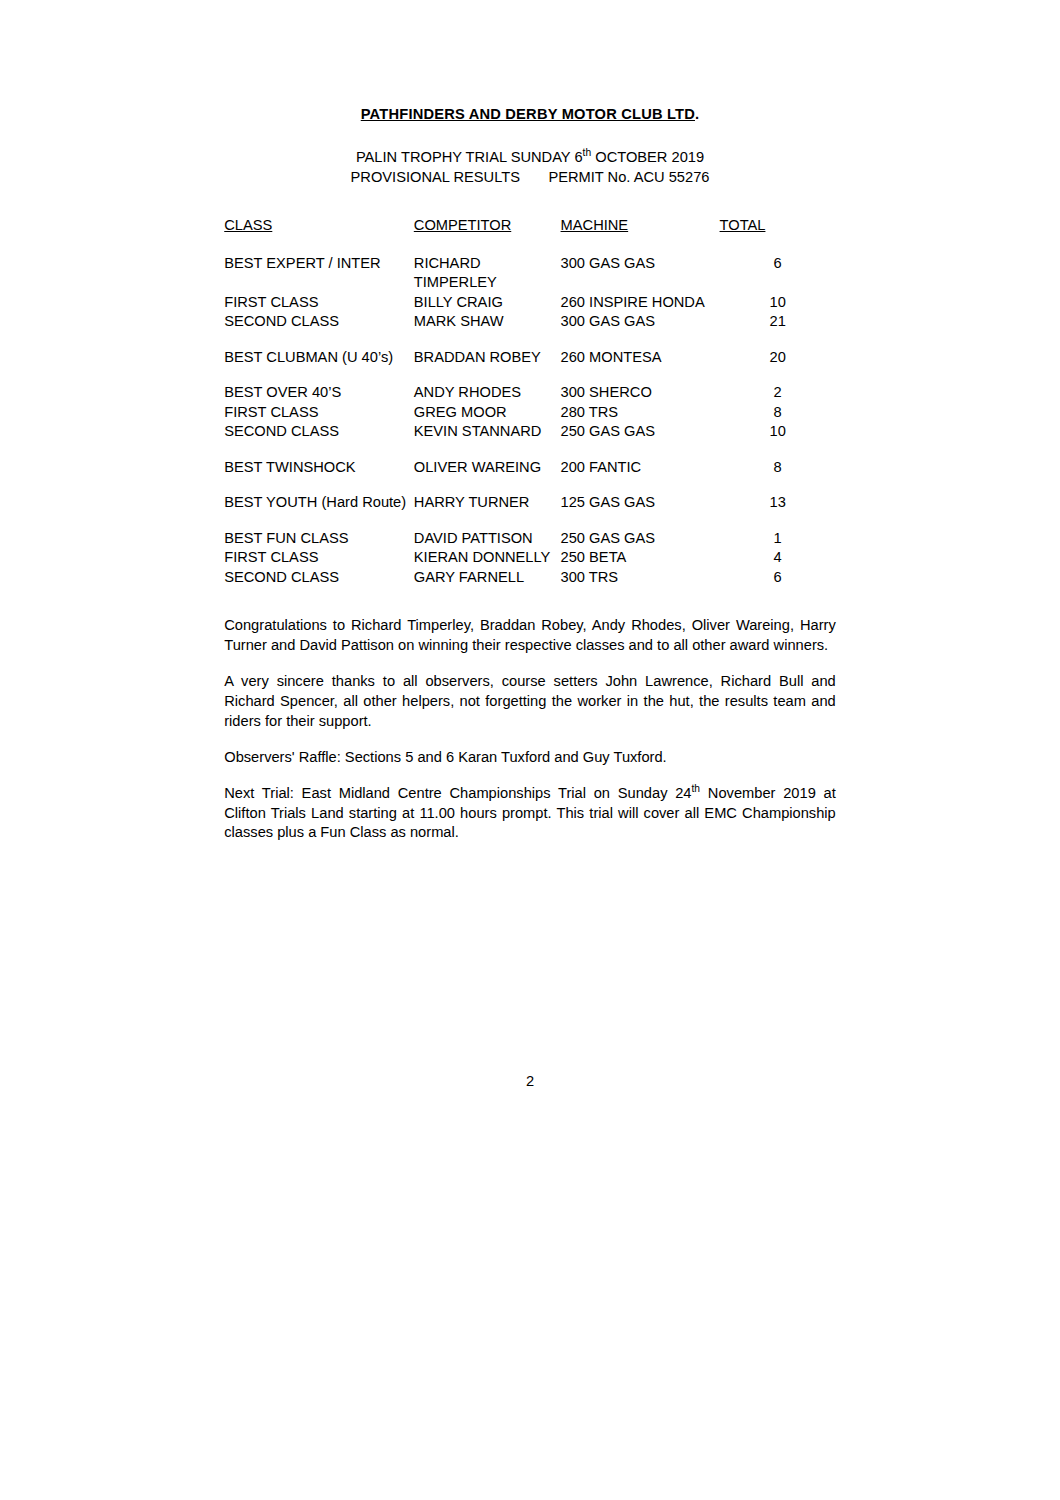PATHFINDERS AND DERBY MOTOR CLUB LTD.
PALIN TROPHY TRIAL SUNDAY 6th OCTOBER 2019 PROVISIONAL RESULTS PERMIT No. ACU 55276
| CLASS | COMPETITOR | MACHINE | TOTAL |
| --- | --- | --- | --- |
| BEST EXPERT / INTER | RICHARD TIMPERLEY | 300 GAS GAS | 6 |
| FIRST CLASS | BILLY CRAIG | 260 INSPIRE HONDA | 10 |
| SECOND CLASS | MARK SHAW | 300 GAS GAS | 21 |
| BEST CLUBMAN (U 40’s) | BRADDAN ROBEY | 260 MONTESA | 20 |
| BEST OVER 40’S | ANDY RHODES | 300 SHERCO | 2 |
| FIRST CLASS | GREG MOOR | 280 TRS | 8 |
| SECOND CLASS | KEVIN STANNARD | 250 GAS GAS | 10 |
| BEST TWINSHOCK | OLIVER WAREING | 200 FANTIC | 8 |
| BEST YOUTH (Hard Route) | HARRY TURNER | 125 GAS GAS | 13 |
| BEST FUN CLASS | DAVID PATTISON | 250 GAS GAS | 1 |
| FIRST CLASS | KIERAN DONNELLY | 250 BETA | 4 |
| SECOND CLASS | GARY FARNELL | 300 TRS | 6 |
Congratulations to Richard Timperley, Braddan Robey, Andy Rhodes, Oliver Wareing, Harry Turner and David Pattison on winning their respective classes and to all other award winners.
A very sincere thanks to all observers, course setters John Lawrence, Richard Bull and Richard Spencer, all other helpers, not forgetting the worker in the hut, the results team and riders for their support.
Observers' Raffle: Sections 5 and 6 Karan Tuxford and Guy Tuxford.
Next Trial: East Midland Centre Championships Trial on Sunday 24th November 2019 at Clifton Trials Land starting at 11.00 hours prompt. This trial will cover all EMC Championship classes plus a Fun Class as normal.
2